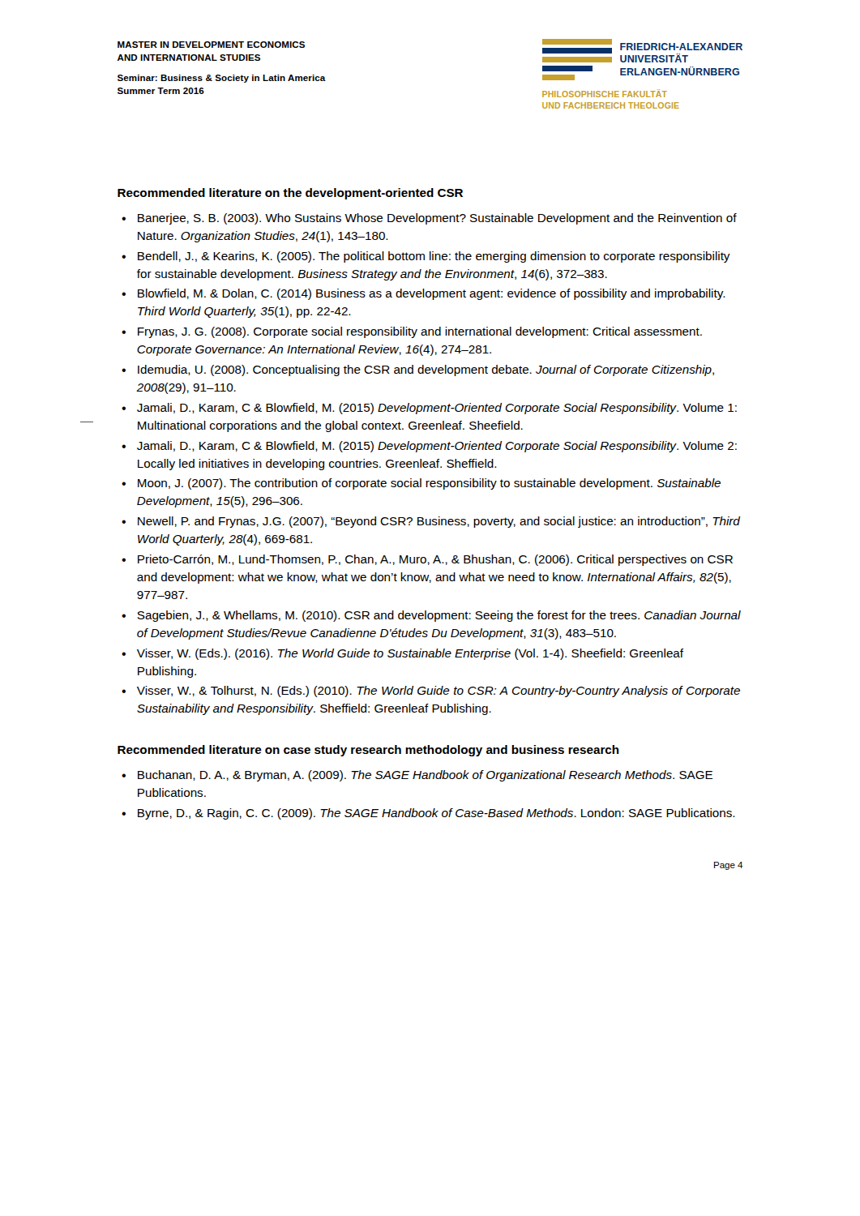Master in Development Economics
and International Studies
Seminar: Business & Society in Latin America
Summer Term 2016
Friedrich-Alexander
Universität
Erlangen-Nürnberg
Philosophische Fakultät
und Fachbereich Theologie
Recommended literature on the development-oriented CSR
Banerjee, S. B. (2003). Who Sustains Whose Development? Sustainable Development and the Reinvention of Nature. Organization Studies, 24(1), 143–180.
Bendell, J., & Kearins, K. (2005). The political bottom line: the emerging dimension to corporate responsibility for sustainable development. Business Strategy and the Environment, 14(6), 372–383.
Blowfield, M. & Dolan, C. (2014) Business as a development agent: evidence of possibility and improbability. Third World Quarterly, 35(1), pp. 22-42.
Frynas, J. G. (2008). Corporate social responsibility and international development: Critical assessment. Corporate Governance: An International Review, 16(4), 274–281.
Idemudia, U. (2008). Conceptualising the CSR and development debate. Journal of Corporate Citizenship, 2008(29), 91–110.
Jamali, D., Karam, C & Blowfield, M. (2015) Development-Oriented Corporate Social Responsibility. Volume 1: Multinational corporations and the global context. Greenleaf. Sheefield.
Jamali, D., Karam, C & Blowfield, M. (2015) Development-Oriented Corporate Social Responsibility. Volume 2: Locally led initiatives in developing countries. Greenleaf. Sheffield.
Moon, J. (2007). The contribution of corporate social responsibility to sustainable development. Sustainable Development, 15(5), 296–306.
Newell, P. and Frynas, J.G. (2007), “Beyond CSR? Business, poverty, and social justice: an introduction”, Third World Quarterly, 28(4), 669-681.
Prieto-Carrón, M., Lund-Thomsen, P., Chan, A., Muro, A., & Bhushan, C. (2006). Critical perspectives on CSR and development: what we know, what we don’t know, and what we need to know. International Affairs, 82(5), 977–987.
Sagebien, J., & Whellams, M. (2010). CSR and development: Seeing the forest for the trees. Canadian Journal of Development Studies/Revue Canadienne D'études Du Development, 31(3), 483–510.
Visser, W. (Eds.). (2016). The World Guide to Sustainable Enterprise (Vol. 1-4). Sheefield: Greenleaf Publishing.
Visser, W., & Tolhurst, N. (Eds.) (2010). The World Guide to CSR: A Country-by-Country Analysis of Corporate Sustainability and Responsibility. Sheffield: Greenleaf Publishing.
Recommended literature on case study research methodology and business research
Buchanan, D. A., & Bryman, A. (2009). The SAGE Handbook of Organizational Research Methods. SAGE Publications.
Byrne, D., & Ragin, C. C. (2009). The SAGE Handbook of Case-Based Methods. London: SAGE Publications.
Page 4